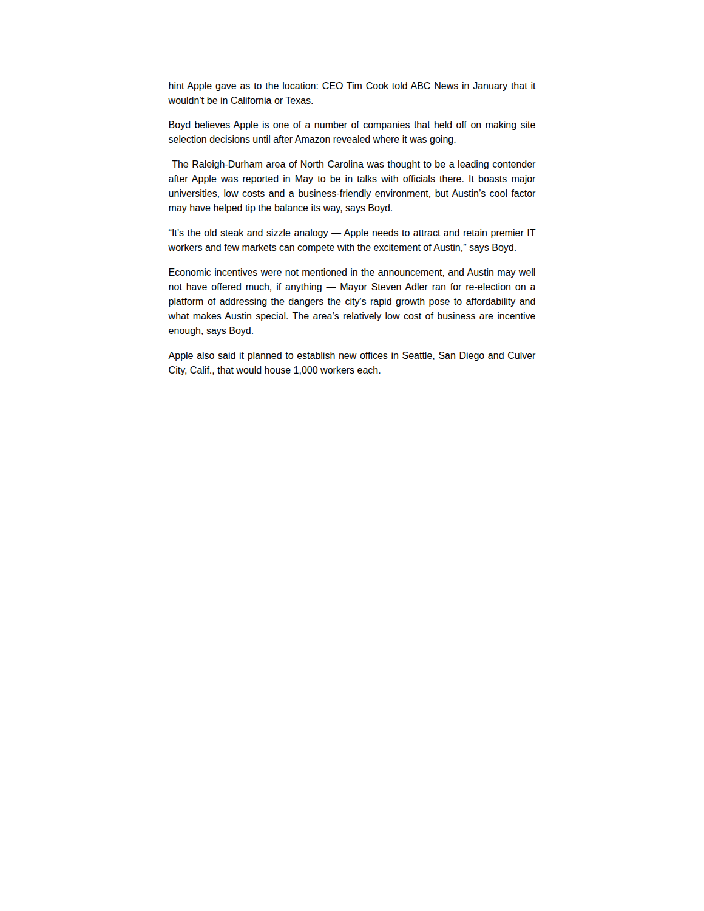hint Apple gave as to the location: CEO Tim Cook told ABC News in January that it wouldn’t be in California or Texas.
Boyd believes Apple is one of a number of companies that held off on making site selection decisions until after Amazon revealed where it was going.
The Raleigh-Durham area of North Carolina was thought to be a leading contender after Apple was reported in May to be in talks with officials there. It boasts major universities, low costs and a business-friendly environment, but Austin’s cool factor may have helped tip the balance its way, says Boyd.
“It’s the old steak and sizzle analogy — Apple needs to attract and retain premier IT workers and few markets can compete with the excitement of Austin,” says Boyd.
Economic incentives were not mentioned in the announcement, and Austin may well not have offered much, if anything — Mayor Steven Adler ran for re-election on a platform of addressing the dangers the city's rapid growth pose to affordability and what makes Austin special. The area’s relatively low cost of business are incentive enough, says Boyd.
Apple also said it planned to establish new offices in Seattle, San Diego and Culver City, Calif., that would house 1,000 workers each.